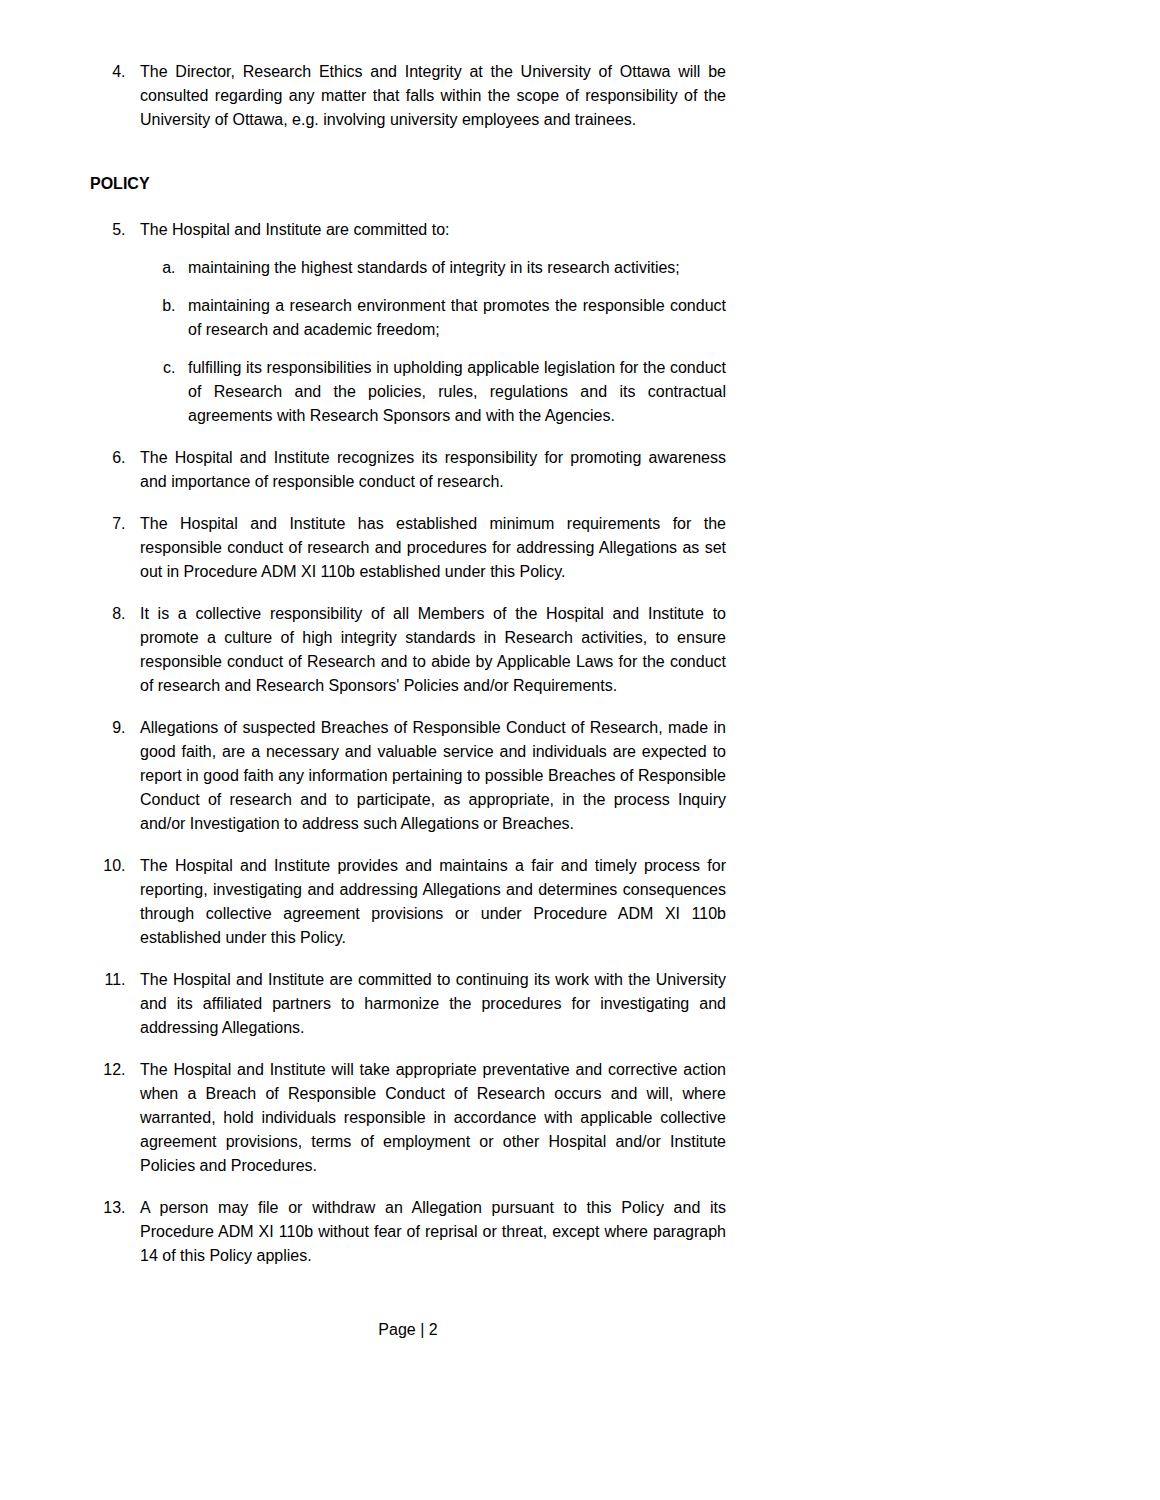The Director, Research Ethics and Integrity at the University of Ottawa will be consulted regarding any matter that falls within the scope of responsibility of the University of Ottawa, e.g. involving university employees and trainees.
POLICY
The Hospital and Institute are committed to:
maintaining the highest standards of integrity in its research activities;
maintaining a research environment that promotes the responsible conduct of research and academic freedom;
fulfilling its responsibilities in upholding applicable legislation for the conduct of Research and the policies, rules, regulations and its contractual agreements with Research Sponsors and with the Agencies.
The Hospital and Institute recognizes its responsibility for promoting awareness and importance of responsible conduct of research.
The Hospital and Institute has established minimum requirements for the responsible conduct of research and procedures for addressing Allegations as set out in Procedure ADM XI 110b established under this Policy.
It is a collective responsibility of all Members of the Hospital and Institute to promote a culture of high integrity standards in Research activities, to ensure responsible conduct of Research and to abide by Applicable Laws for the conduct of research and Research Sponsors' Policies and/or Requirements.
Allegations of suspected Breaches of Responsible Conduct of Research, made in good faith, are a necessary and valuable service and individuals are expected to report in good faith any information pertaining to possible Breaches of Responsible Conduct of research and to participate, as appropriate, in the process Inquiry and/or Investigation to address such Allegations or Breaches.
The Hospital and Institute provides and maintains a fair and timely process for reporting, investigating and addressing Allegations and determines consequences through collective agreement provisions or under Procedure ADM XI 110b established under this Policy.
The Hospital and Institute are committed to continuing its work with the University and its affiliated partners to harmonize the procedures for investigating and addressing Allegations.
The Hospital and Institute will take appropriate preventative and corrective action when a Breach of Responsible Conduct of Research occurs and will, where warranted, hold individuals responsible in accordance with applicable collective agreement provisions, terms of employment or other Hospital and/or Institute Policies and Procedures.
A person may file or withdraw an Allegation pursuant to this Policy and its Procedure ADM XI 110b without fear of reprisal or threat, except where paragraph 14 of this Policy applies.
Page | 2